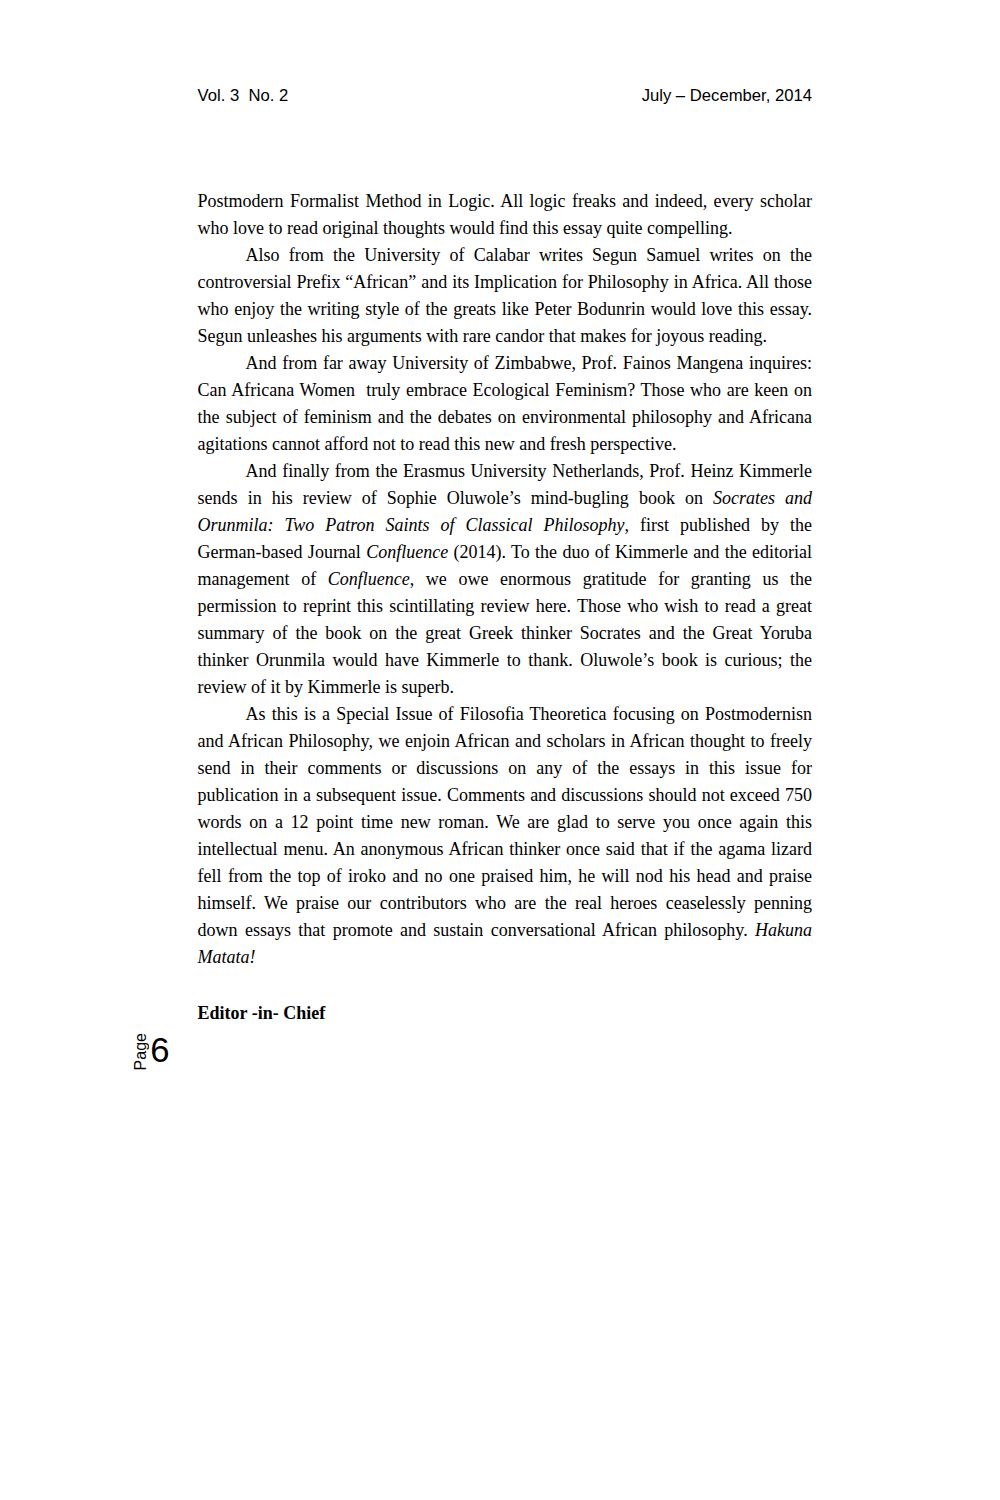Vol. 3 No. 2 July – December, 2014
Postmodern Formalist Method in Logic. All logic freaks and indeed, every scholar who love to read original thoughts would find this essay quite compelling.
Also from the University of Calabar writes Segun Samuel writes on the controversial Prefix “African” and its Implication for Philosophy in Africa. All those who enjoy the writing style of the greats like Peter Bodunrin would love this essay. Segun unleashes his arguments with rare candor that makes for joyous reading.
And from far away University of Zimbabwe, Prof. Fainos Mangena inquires: Can Africana Women truly embrace Ecological Feminism? Those who are keen on the subject of feminism and the debates on environmental philosophy and Africana agitations cannot afford not to read this new and fresh perspective.
And finally from the Erasmus University Netherlands, Prof. Heinz Kimmerle sends in his review of Sophie Oluwole’s mind-bugling book on Socrates and Orunmila: Two Patron Saints of Classical Philosophy, first published by the German-based Journal Confluence (2014). To the duo of Kimmerle and the editorial management of Confluence, we owe enormous gratitude for granting us the permission to reprint this scintillating review here. Those who wish to read a great summary of the book on the great Greek thinker Socrates and the Great Yoruba thinker Orunmila would have Kimmerle to thank. Oluwole’s book is curious; the review of it by Kimmerle is superb.
As this is a Special Issue of Filosofia Theoretica focusing on Postmodernisn and African Philosophy, we enjoin African and scholars in African thought to freely send in their comments or discussions on any of the essays in this issue for publication in a subsequent issue. Comments and discussions should not exceed 750 words on a 12 point time new roman. We are glad to serve you once again this intellectual menu. An anonymous African thinker once said that if the agama lizard fell from the top of iroko and no one praised him, he will nod his head and praise himself. We praise our contributors who are the real heroes ceaselessly penning down essays that promote and sustain conversational African philosophy. Hakuna Matata!
Editor -in- Chief
Page 6